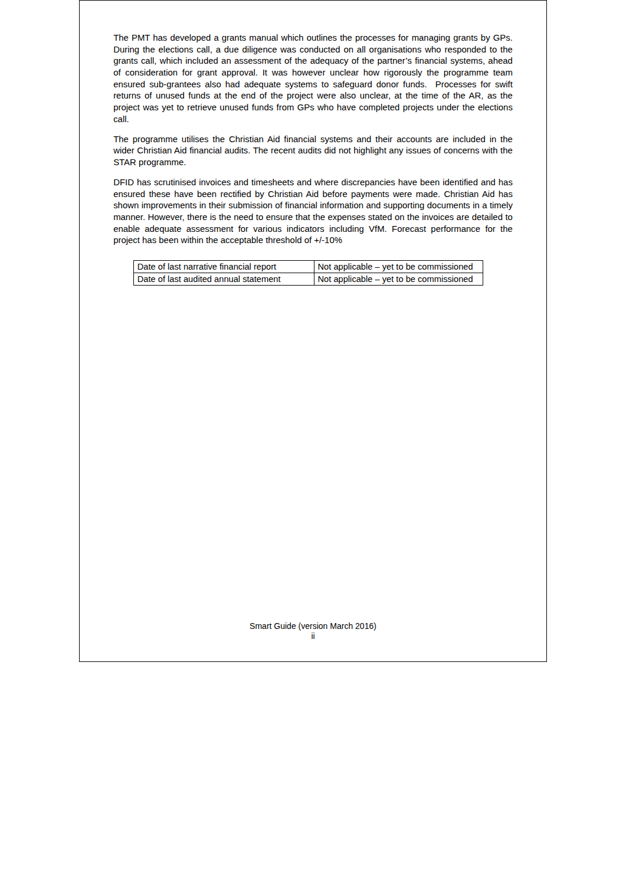The PMT has developed a grants manual which outlines the processes for managing grants by GPs. During the elections call, a due diligence was conducted on all organisations who responded to the grants call, which included an assessment of the adequacy of the partner’s financial systems, ahead of consideration for grant approval. It was however unclear how rigorously the programme team ensured sub-grantees also had adequate systems to safeguard donor funds. Processes for swift returns of unused funds at the end of the project were also unclear, at the time of the AR, as the project was yet to retrieve unused funds from GPs who have completed projects under the elections call.
The programme utilises the Christian Aid financial systems and their accounts are included in the wider Christian Aid financial audits. The recent audits did not highlight any issues of concerns with the STAR programme.
DFID has scrutinised invoices and timesheets and where discrepancies have been identified and has ensured these have been rectified by Christian Aid before payments were made. Christian Aid has shown improvements in their submission of financial information and supporting documents in a timely manner. However, there is the need to ensure that the expenses stated on the invoices are detailed to enable adequate assessment for various indicators including VfM. Forecast performance for the project has been within the acceptable threshold of +/-10%
| Date of last narrative financial report | Not applicable – yet to be commissioned |
| Date of last audited annual statement | Not applicable – yet to be commissioned |
Smart Guide (version March 2016)
ii